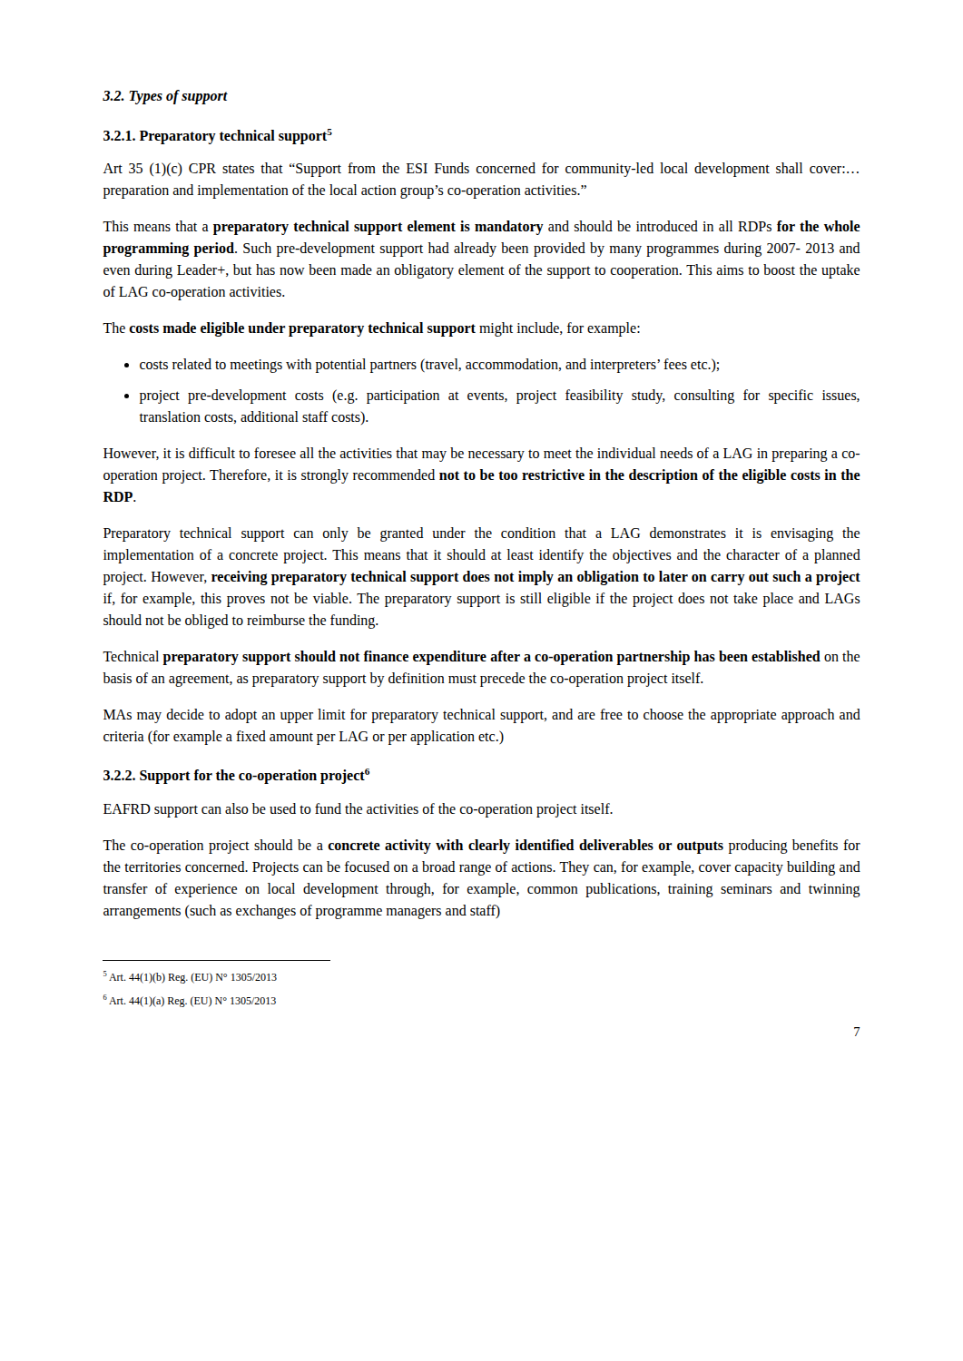3.2. Types of support
3.2.1. Preparatory technical support5
Art 35 (1)(c) CPR states that “Support from the ESI Funds concerned for community-led local development shall cover:… preparation and implementation of the local action group’s co-operation activities.”
This means that a preparatory technical support element is mandatory and should be introduced in all RDPs for the whole programming period. Such pre-development support had already been provided by many programmes during 2007- 2013 and even during Leader+, but has now been made an obligatory element of the support to cooperation. This aims to boost the uptake of LAG co-operation activities.
The costs made eligible under preparatory technical support might include, for example:
costs related to meetings with potential partners (travel, accommodation, and interpreters’ fees etc.);
project pre-development costs (e.g. participation at events, project feasibility study, consulting for specific issues, translation costs, additional staff costs).
However, it is difficult to foresee all the activities that may be necessary to meet the individual needs of a LAG in preparing a co-operation project. Therefore, it is strongly recommended not to be too restrictive in the description of the eligible costs in the RDP.
Preparatory technical support can only be granted under the condition that a LAG demonstrates it is envisaging the implementation of a concrete project. This means that it should at least identify the objectives and the character of a planned project. However, receiving preparatory technical support does not imply an obligation to later on carry out such a project if, for example, this proves not be viable. The preparatory support is still eligible if the project does not take place and LAGs should not be obliged to reimburse the funding.
Technical preparatory support should not finance expenditure after a co-operation partnership has been established on the basis of an agreement, as preparatory support by definition must precede the co-operation project itself.
MAs may decide to adopt an upper limit for preparatory technical support, and are free to choose the appropriate approach and criteria (for example a fixed amount per LAG or per application etc.)
3.2.2. Support for the co-operation project6
EAFRD support can also be used to fund the activities of the co-operation project itself.
The co-operation project should be a concrete activity with clearly identified deliverables or outputs producing benefits for the territories concerned. Projects can be focused on a broad range of actions. They can, for example, cover capacity building and transfer of experience on local development through, for example, common publications, training seminars and twinning arrangements (such as exchanges of programme managers and staff)
5 Art. 44(1)(b) Reg. (EU) N° 1305/2013
6 Art. 44(1)(a) Reg. (EU) N° 1305/2013
7